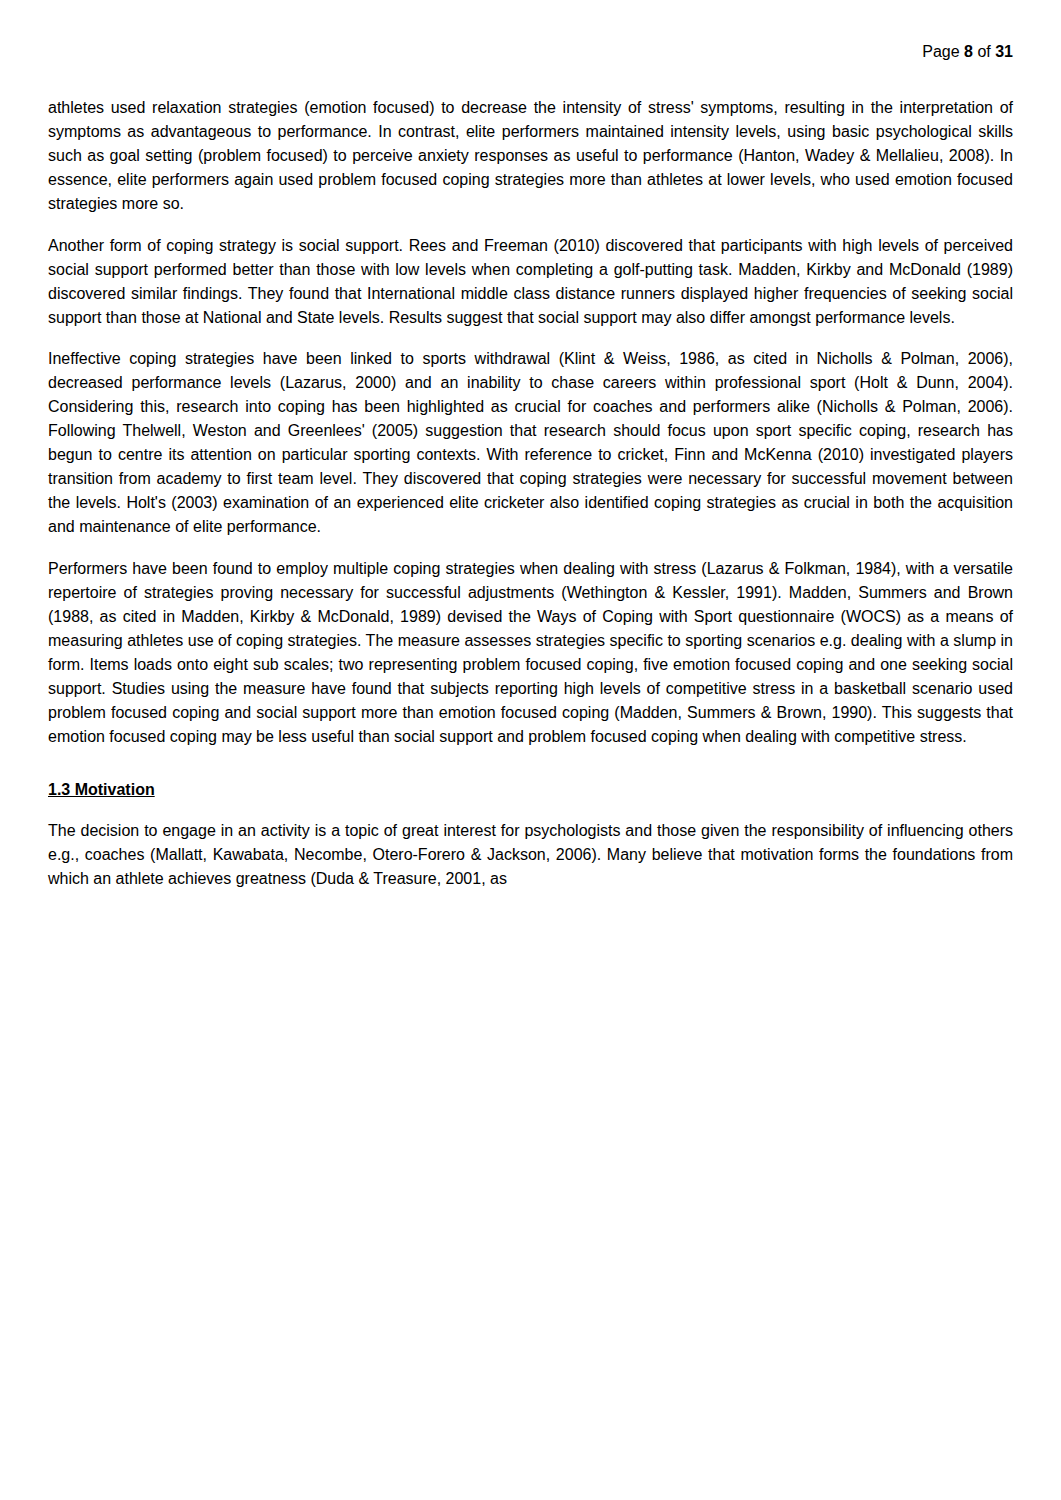Page 8 of 31
athletes used relaxation strategies (emotion focused) to decrease the intensity of stress' symptoms, resulting in the interpretation of symptoms as advantageous to performance. In contrast, elite performers maintained intensity levels, using basic psychological skills such as goal setting (problem focused) to perceive anxiety responses as useful to performance (Hanton, Wadey & Mellalieu, 2008). In essence, elite performers again used problem focused coping strategies more than athletes at lower levels, who used emotion focused strategies more so.
Another form of coping strategy is social support. Rees and Freeman (2010) discovered that participants with high levels of perceived social support performed better than those with low levels when completing a golf-putting task. Madden, Kirkby and McDonald (1989) discovered similar findings. They found that International middle class distance runners displayed higher frequencies of seeking social support than those at National and State levels. Results suggest that social support may also differ amongst performance levels.
Ineffective coping strategies have been linked to sports withdrawal (Klint & Weiss, 1986, as cited in Nicholls & Polman, 2006), decreased performance levels (Lazarus, 2000) and an inability to chase careers within professional sport (Holt & Dunn, 2004). Considering this, research into coping has been highlighted as crucial for coaches and performers alike (Nicholls & Polman, 2006). Following Thelwell, Weston and Greenlees' (2005) suggestion that research should focus upon sport specific coping, research has begun to centre its attention on particular sporting contexts. With reference to cricket, Finn and McKenna (2010) investigated players transition from academy to first team level. They discovered that coping strategies were necessary for successful movement between the levels. Holt's (2003) examination of an experienced elite cricketer also identified coping strategies as crucial in both the acquisition and maintenance of elite performance.
Performers have been found to employ multiple coping strategies when dealing with stress (Lazarus & Folkman, 1984), with a versatile repertoire of strategies proving necessary for successful adjustments (Wethington & Kessler, 1991). Madden, Summers and Brown (1988, as cited in Madden, Kirkby & McDonald, 1989) devised the Ways of Coping with Sport questionnaire (WOCS) as a means of measuring athletes use of coping strategies. The measure assesses strategies specific to sporting scenarios e.g. dealing with a slump in form. Items loads onto eight sub scales; two representing problem focused coping, five emotion focused coping and one seeking social support. Studies using the measure have found that subjects reporting high levels of competitive stress in a basketball scenario used problem focused coping and social support more than emotion focused coping (Madden, Summers & Brown, 1990). This suggests that emotion focused coping may be less useful than social support and problem focused coping when dealing with competitive stress.
1.3 Motivation
The decision to engage in an activity is a topic of great interest for psychologists and those given the responsibility of influencing others e.g., coaches (Mallatt, Kawabata, Necombe, Otero-Forero & Jackson, 2006). Many believe that motivation forms the foundations from which an athlete achieves greatness (Duda & Treasure, 2001, as